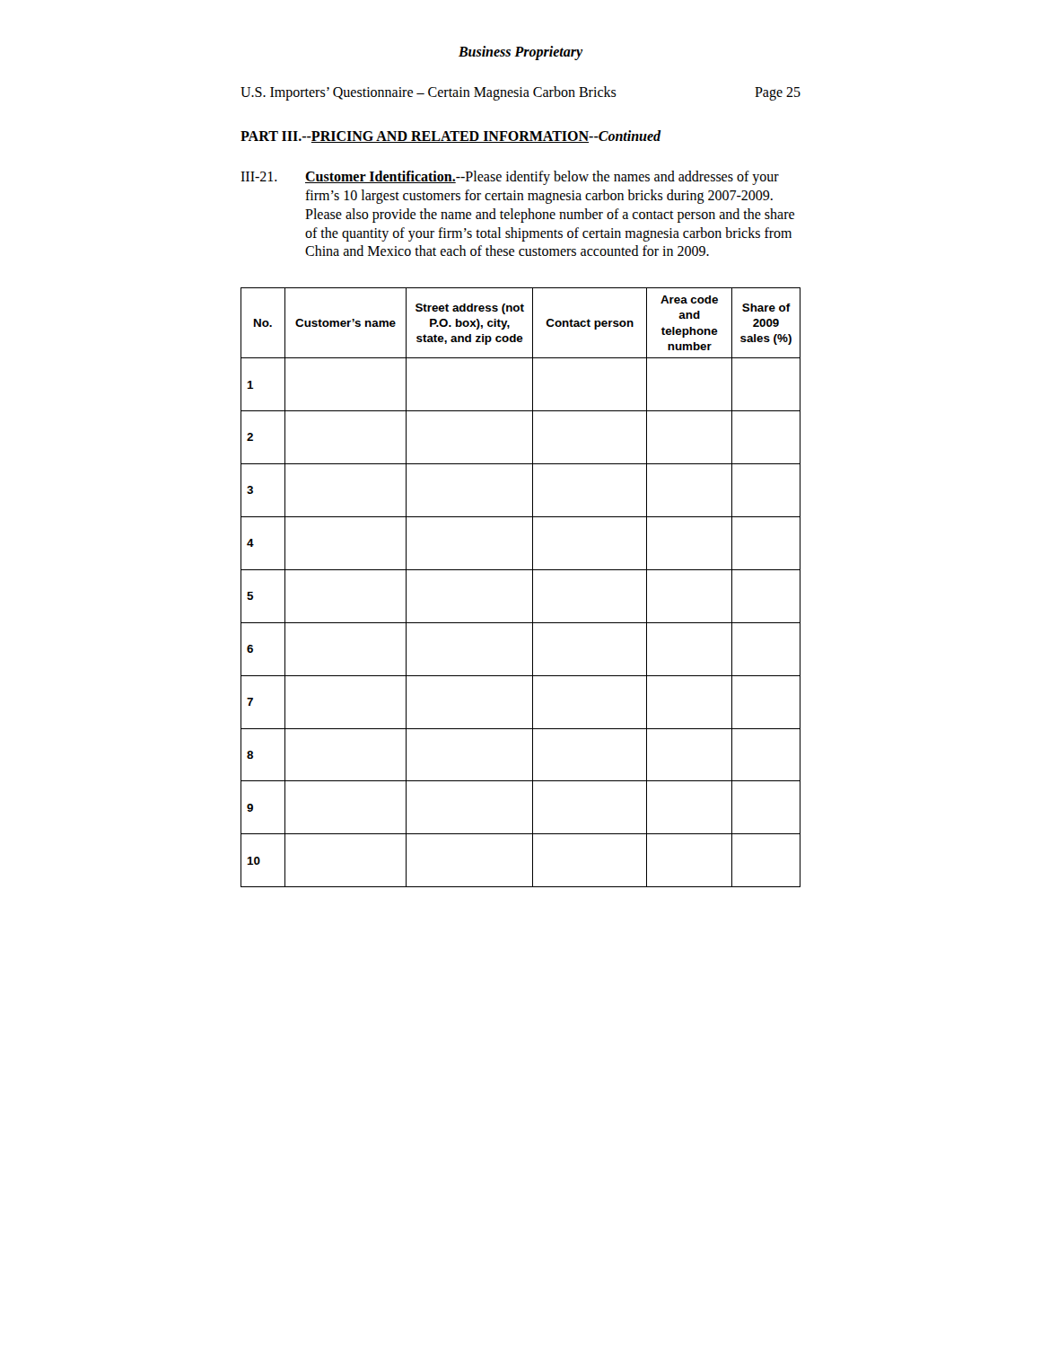Business Proprietary
U.S. Importers’ Questionnaire – Certain Magnesia Carbon Bricks
Page 25
PART III.--PRICING AND RELATED INFORMATION--Continued
III-21.
Customer Identification.--Please identify below the names and addresses of your firm’s 10 largest customers for certain magnesia carbon bricks during 2007-2009. Please also provide the name and telephone number of a contact person and the share of the quantity of your firm’s total shipments of certain magnesia carbon bricks from China and Mexico that each of these customers accounted for in 2009.
| No. | Customer’s name | Street address (not P.O. box), city, state, and zip code | Contact person | Area code and telephone number | Share of 2009 sales (%) |
| --- | --- | --- | --- | --- | --- |
| 1 | | | | | |
| 2 | | | | | |
| 3 | | | | | |
| 4 | | | | | |
| 5 | | | | | |
| 6 | | | | | |
| 7 | | | | | |
| 8 | | | | | |
| 9 | | | | | |
| 10 | | | | | |